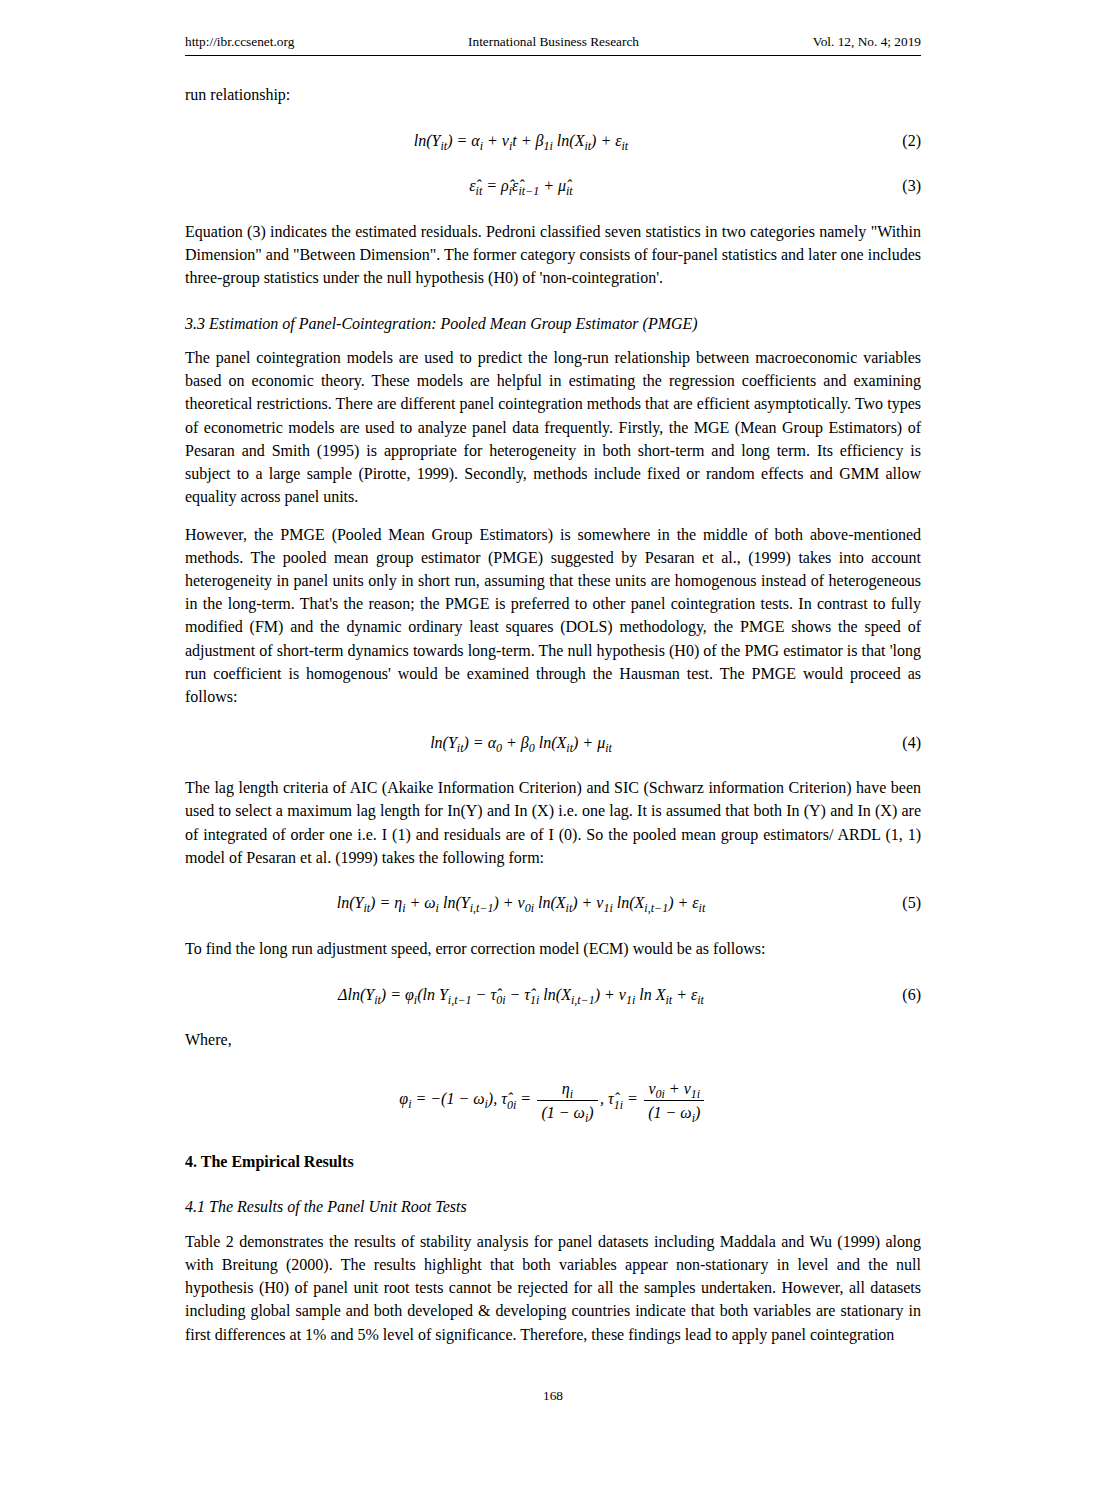http://ibr.ccsenet.org International Business Research Vol. 12, No. 4; 2019
run relationship:
ln(Yit) = αi + νit + β1i ln(Xit) + εit
(2)
ε̂it = ρ̂i ε̂it−1 + μ̂it
(3)
Equation (3) indicates the estimated residuals. Pedroni classified seven statistics in two categories namely "Within Dimension" and "Between Dimension". The former category consists of four-panel statistics and later one includes three-group statistics under the null hypothesis (H0) of 'non-cointegration'.
3.3 Estimation of Panel-Cointegration: Pooled Mean Group Estimator (PMGE)
The panel cointegration models are used to predict the long-run relationship between macroeconomic variables based on economic theory. These models are helpful in estimating the regression coefficients and examining theoretical restrictions. There are different panel cointegration methods that are efficient asymptotically. Two types of econometric models are used to analyze panel data frequently. Firstly, the MGE (Mean Group Estimators) of Pesaran and Smith (1995) is appropriate for heterogeneity in both short-term and long term. Its efficiency is subject to a large sample (Pirotte, 1999). Secondly, methods include fixed or random effects and GMM allow equality across panel units.
However, the PMGE (Pooled Mean Group Estimators) is somewhere in the middle of both above-mentioned methods. The pooled mean group estimator (PMGE) suggested by Pesaran et al., (1999) takes into account heterogeneity in panel units only in short run, assuming that these units are homogenous instead of heterogeneous in the long-term. That's the reason; the PMGE is preferred to other panel cointegration tests. In contrast to fully modified (FM) and the dynamic ordinary least squares (DOLS) methodology, the PMGE shows the speed of adjustment of short-term dynamics towards long-term. The null hypothesis (H0) of the PMG estimator is that 'long run coefficient is homogenous' would be examined through the Hausman test. The PMGE would proceed as follows:
ln(Yit) = α0 + β0 ln(Xit) + μit
(4)
The lag length criteria of AIC (Akaike Information Criterion) and SIC (Schwarz information Criterion) have been used to select a maximum lag length for In(Y) and In (X) i.e. one lag. It is assumed that both In (Y) and In (X) are of integrated of order one i.e. I (1) and residuals are of I (0). So the pooled mean group estimators/ ARDL (1, 1) model of Pesaran et al. (1999) takes the following form:
ln(Yit) = ηi + ωi ln(Yi,t−1) + ν0i ln(Xit) + ν1i ln(Xi,t−1) + εit
(5)
To find the long run adjustment speed, error correction model (ECM) would be as follows:
Δln(Yit) = φi(ln Yi,t−1 − τ̂0i − τ̂1i ln(Xi,t−1) + ν1i ln Xit + εit
(6)
Where,
φi = −(1 − ωi), τ̂0i = ηi(1 − ωi), τ̂1i = ν0i + ν1i(1 − ωi)
4. The Empirical Results
4.1 The Results of the Panel Unit Root Tests
Table 2 demonstrates the results of stability analysis for panel datasets including Maddala and Wu (1999) along with Breitung (2000). The results highlight that both variables appear non-stationary in level and the null hypothesis (H0) of panel unit root tests cannot be rejected for all the samples undertaken. However, all datasets including global sample and both developed & developing countries indicate that both variables are stationary in first differences at 1% and 5% level of significance. Therefore, these findings lead to apply panel cointegration
168